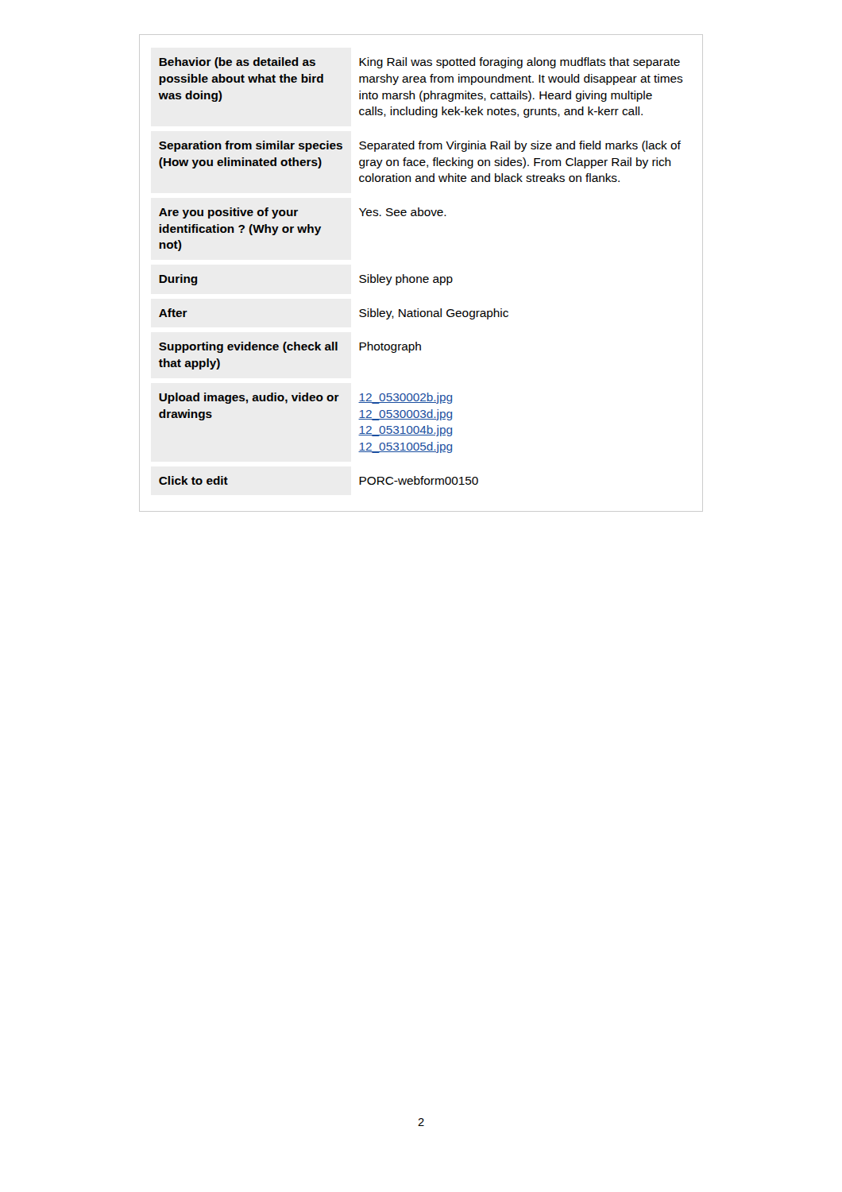| Behavior (be as detailed as possible about what the bird was doing) | King Rail was spotted foraging along mudflats that separate marshy area from impoundment. It would disappear at times into marsh (phragmites, cattails). Heard giving multiple calls, including kek-kek notes, grunts, and k-kerr call. |
| Separation from similar species (How you eliminated others) | Separated from Virginia Rail by size and field marks (lack of gray on face, flecking on sides). From Clapper Rail by rich coloration and white and black streaks on flanks. |
| Are you positive of your identification ? (Why or why not) | Yes. See above. |
| During | Sibley phone app |
| After | Sibley, National Geographic |
| Supporting evidence (check all that apply) | Photograph |
| Upload images, audio, video or drawings | 12_0530002b.jpg 12_0530003d.jpg 12_0531004b.jpg 12_0531005d.jpg |
| Click to edit | PORC-webform00150 |
2